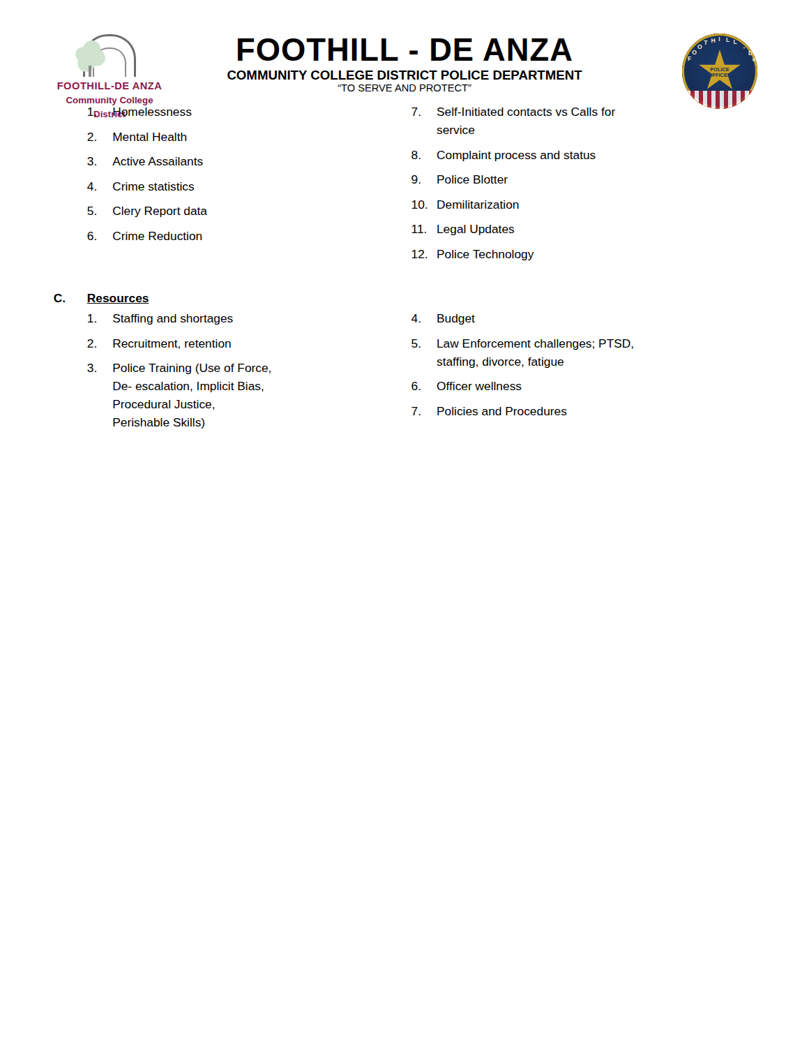FOOTHILL-DE ANZA
Community College District
F O O T H I L L - D e
POLICE
OFFICER
FOOTHILL - DE ANZA
COMMUNITY COLLEGE DISTRICT POLICE DEPARTMENT
“TO SERVE AND PROTECT”
1. Homelessness
2. Mental Health
3. Active Assailants
4. Crime statistics
5. Clery Report data
6. Crime Reduction
7. Self-Initiated contacts vs Calls forservice
8. Complaint process and status
9. Police Blotter
10. Demilitarization
11. Legal Updates
12. Police Technology
C. Resources
1. Staffing and shortages
2. Recruitment, retention
3. Police Training (Use of Force,De- escalation, Implicit Bias, Procedural Justice, Perishable Skills)
4. Budget
5. Law Enforcement challenges; PTSD,staffing, divorce, fatigue
6. Officer wellness
7. Policies and Procedures